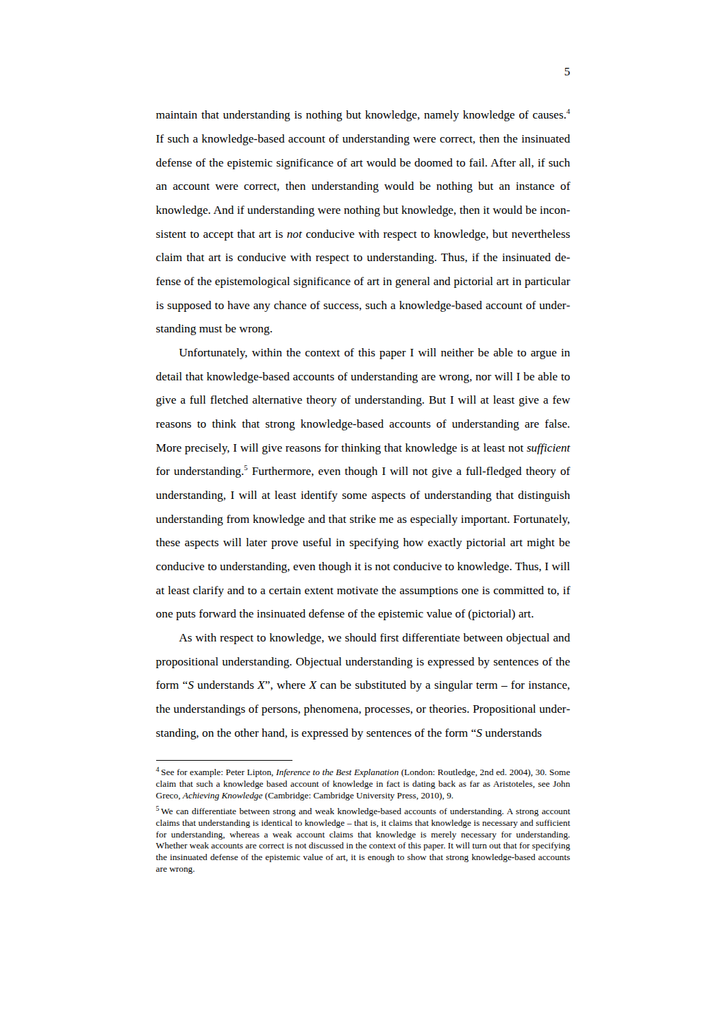5
maintain that understanding is nothing but knowledge, namely knowledge of causes.4 If such a knowledge-based account of understanding were correct, then the insinuated defense of the epistemic significance of art would be doomed to fail. After all, if such an account were correct, then understanding would be nothing but an instance of knowledge. And if understanding were nothing but knowledge, then it would be inconsistent to accept that art is not conducive with respect to knowledge, but nevertheless claim that art is conducive with respect to understanding. Thus, if the insinuated defense of the epistemological significance of art in general and pictorial art in particular is supposed to have any chance of success, such a knowledge-based account of understanding must be wrong.
Unfortunately, within the context of this paper I will neither be able to argue in detail that knowledge-based accounts of understanding are wrong, nor will I be able to give a full fletched alternative theory of understanding. But I will at least give a few reasons to think that strong knowledge-based accounts of understanding are false. More precisely, I will give reasons for thinking that knowledge is at least not sufficient for understanding.5 Furthermore, even though I will not give a full-fledged theory of understanding, I will at least identify some aspects of understanding that distinguish understanding from knowledge and that strike me as especially important. Fortunately, these aspects will later prove useful in specifying how exactly pictorial art might be conducive to understanding, even though it is not conducive to knowledge. Thus, I will at least clarify and to a certain extent motivate the assumptions one is committed to, if one puts forward the insinuated defense of the epistemic value of (pictorial) art.
As with respect to knowledge, we should first differentiate between objectual and propositional understanding. Objectual understanding is expressed by sentences of the form “S understands X”, where X can be substituted by a singular term – for instance, the understandings of persons, phenomena, processes, or theories. Propositional understanding, on the other hand, is expressed by sentences of the form “S understands
4 See for example: Peter Lipton, Inference to the Best Explanation (London: Routledge, 2nd ed. 2004), 30. Some claim that such a knowledge based account of knowledge in fact is dating back as far as Aristoteles, see John Greco, Achieving Knowledge (Cambridge: Cambridge University Press, 2010), 9.
5 We can differentiate between strong and weak knowledge-based accounts of understanding. A strong account claims that understanding is identical to knowledge – that is, it claims that knowledge is necessary and sufficient for understanding, whereas a weak account claims that knowledge is merely necessary for understanding. Whether weak accounts are correct is not discussed in the context of this paper. It will turn out that for specifying the insinuated defense of the epistemic value of art, it is enough to show that strong knowledge-based accounts are wrong.